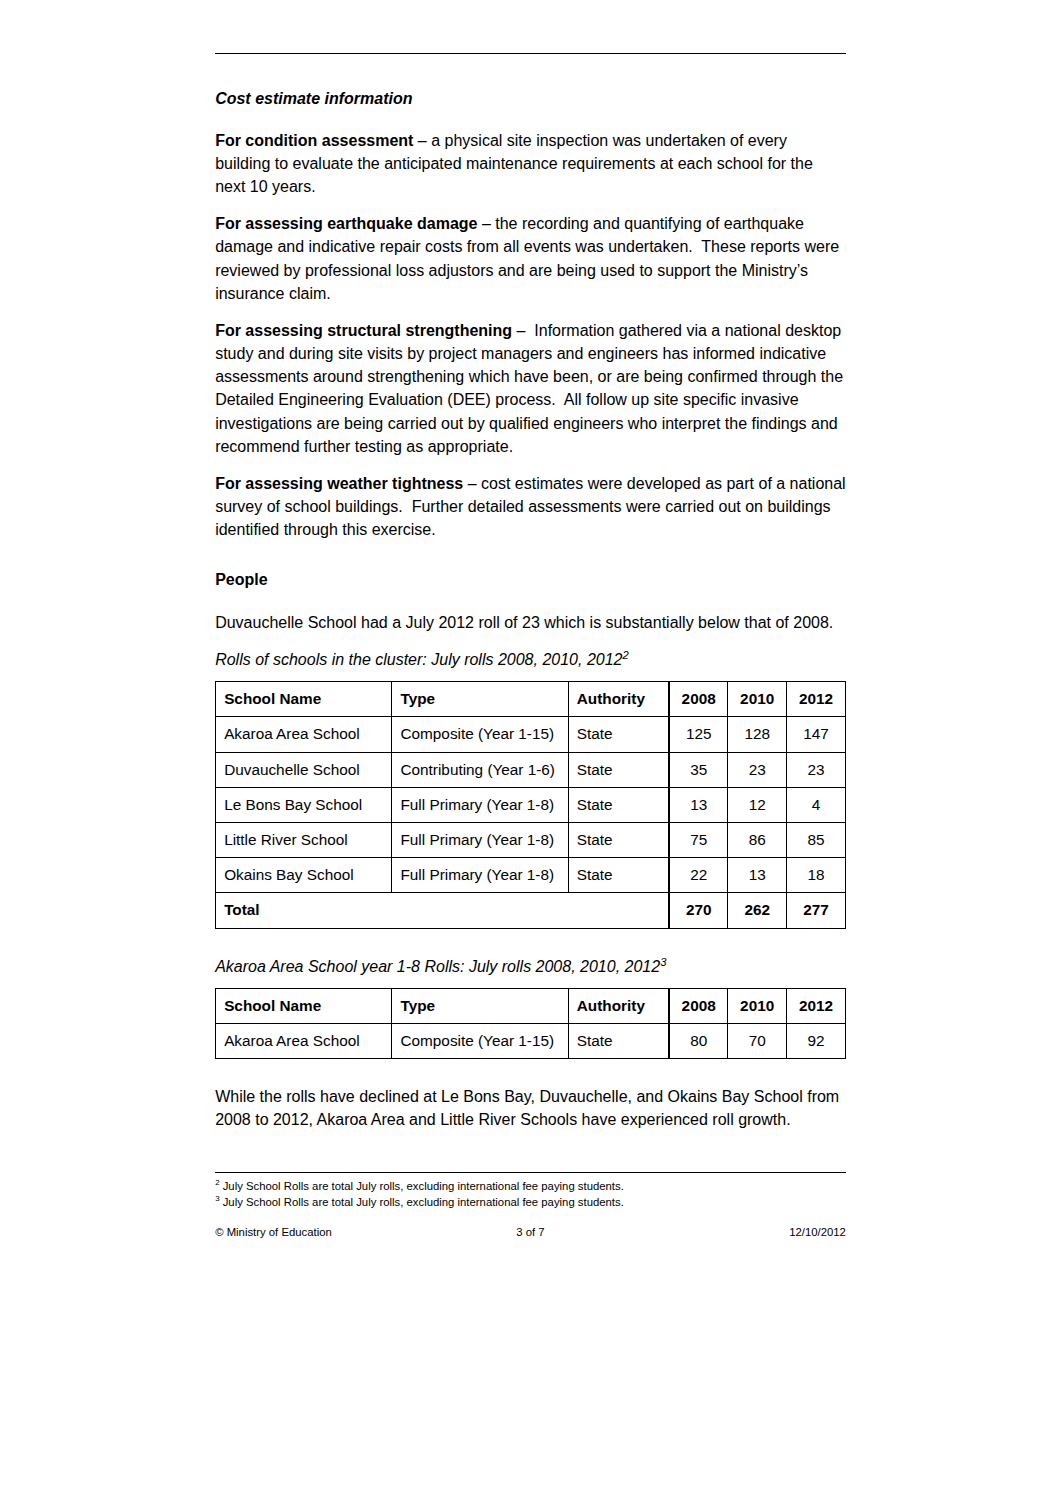Cost estimate information
For condition assessment – a physical site inspection was undertaken of every building to evaluate the anticipated maintenance requirements at each school for the next 10 years.
For assessing earthquake damage – the recording and quantifying of earthquake damage and indicative repair costs from all events was undertaken. These reports were reviewed by professional loss adjustors and are being used to support the Ministry’s insurance claim.
For assessing structural strengthening – Information gathered via a national desktop study and during site visits by project managers and engineers has informed indicative assessments around strengthening which have been, or are being confirmed through the Detailed Engineering Evaluation (DEE) process. All follow up site specific invasive investigations are being carried out by qualified engineers who interpret the findings and recommend further testing as appropriate.
For assessing weather tightness – cost estimates were developed as part of a national survey of school buildings. Further detailed assessments were carried out on buildings identified through this exercise.
People
Duvauchelle School had a July 2012 roll of 23 which is substantially below that of 2008.
Rolls of schools in the cluster: July rolls 2008, 2010, 20122
| School Name | Type | Authority | 2008 | 2010 | 2012 |
| --- | --- | --- | --- | --- | --- |
| Akaroa Area School | Composite (Year 1-15) | State | 125 | 128 | 147 |
| Duvauchelle School | Contributing (Year 1-6) | State | 35 | 23 | 23 |
| Le Bons Bay School | Full Primary (Year 1-8) | State | 13 | 12 | 4 |
| Little River School | Full Primary (Year 1-8) | State | 75 | 86 | 85 |
| Okains Bay School | Full Primary (Year 1-8) | State | 22 | 13 | 18 |
| Total | 270 | 262 | 277 |
Akaroa Area School year 1-8 Rolls: July rolls 2008, 2010, 20123
| School Name | Type | Authority | 2008 | 2010 | 2012 |
| --- | --- | --- | --- | --- | --- |
| Akaroa Area School | Composite (Year 1-15) | State | 80 | 70 | 92 |
While the rolls have declined at Le Bons Bay, Duvauchelle, and Okains Bay School from 2008 to 2012, Akaroa Area and Little River Schools have experienced roll growth.
2 July School Rolls are total July rolls, excluding international fee paying students.
3 July School Rolls are total July rolls, excluding international fee paying students.
© Ministry of Education
3 of 7
12/10/2012